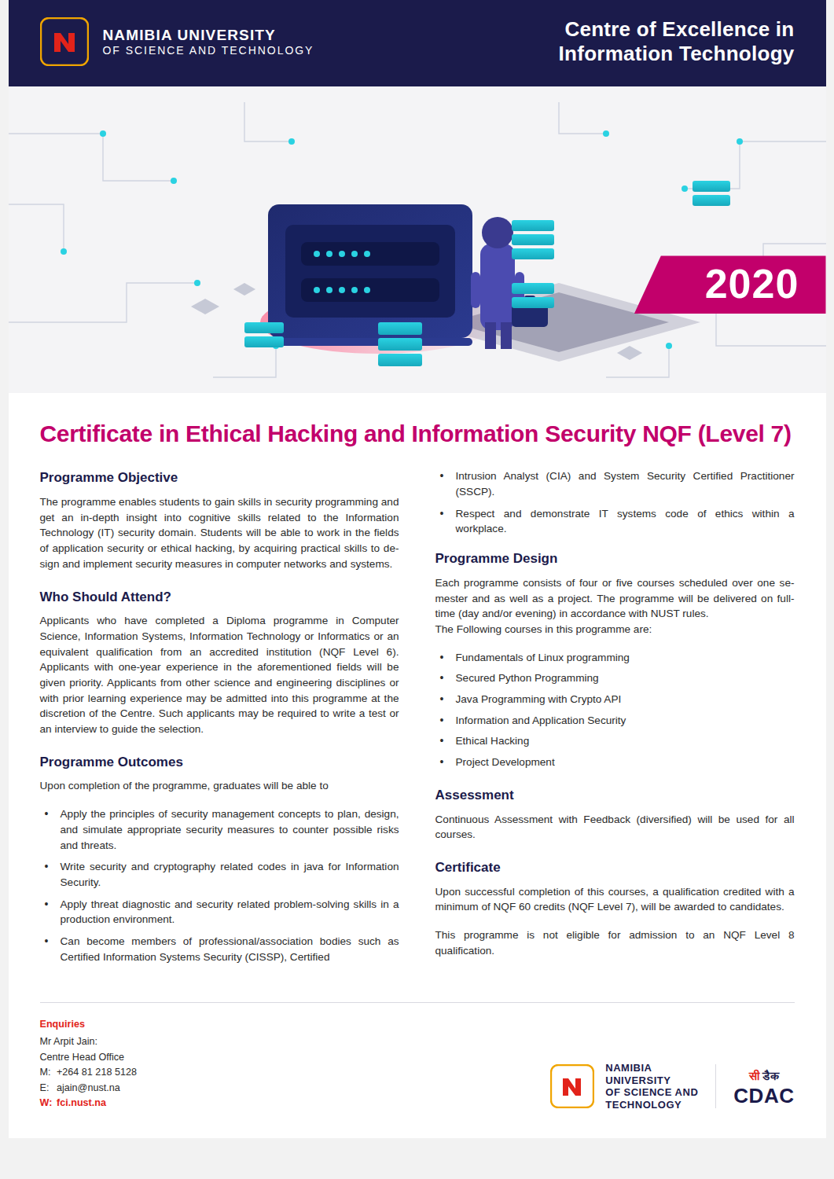Namibia University of Science and Technology
Centre of Excellence in
Information Technology
2020
Certificate in Ethical Hacking and Information Security NQF (Level 7)
Programme Objective
The programme enables students to gain skills in security programming and get an in-depth insight into cognitive skills related to the Information Technology (IT) security domain. Students will be able to work in the fields of application security or ethical hacking, by acquiring practical skills to design and implement security measures in computer networks and systems.
Who Should Attend?
Applicants who have completed a Diploma programme in Computer Science, Information Systems, Information Technology or Informatics or an equivalent qualification from an accredited institution (NQF Level 6). Applicants with one-year experience in the aforementioned fields will be given priority. Applicants from other science and engineering disciplines or with prior learning experience may be admitted into this programme at the discretion of the Centre. Such applicants may be required to write a test or an interview to guide the selection.
Programme Outcomes
Upon completion of the programme, graduates will be able to
Apply the principles of security management concepts to plan, design, and simulate appropriate security measures to counter possible risks and threats.
Write security and cryptography related codes in java for Information Security.
Apply threat diagnostic and security related problem-solving skills in a production environment.
Can become members of professional/association bodies such as Certified Information Systems Security (CISSP), Certified
Intrusion Analyst (CIA) and System Security Certified Practitioner (SSCP).
Respect and demonstrate IT systems code of ethics within a workplace.
Programme Design
Each programme consists of four or five courses scheduled over one semester and as well as a project. The programme will be delivered on full-time (day and/or evening) in accordance with NUST rules.
The Following courses in this programme are:
Fundamentals of Linux programming
Secured Python Programming
Java Programming with Crypto API
Information and Application Security
Ethical Hacking
Project Development
Assessment
Continuous Assessment with Feedback (diversified) will be used for all courses.
Certificate
Upon successful completion of this courses, a qualification credited with a minimum of NQF 60 credits (NQF Level 7), will be awarded to candidates.
This programme is not eligible for admission to an NQF Level 8 qualification.
Enquiries Mr Arpit Jain:
Centre Head Office
M: +264 81 218 5128
E: ajain@nust.na
W: fci.nust.na
Namibia
University
of Science and
Technology
सी डैक
CDAC